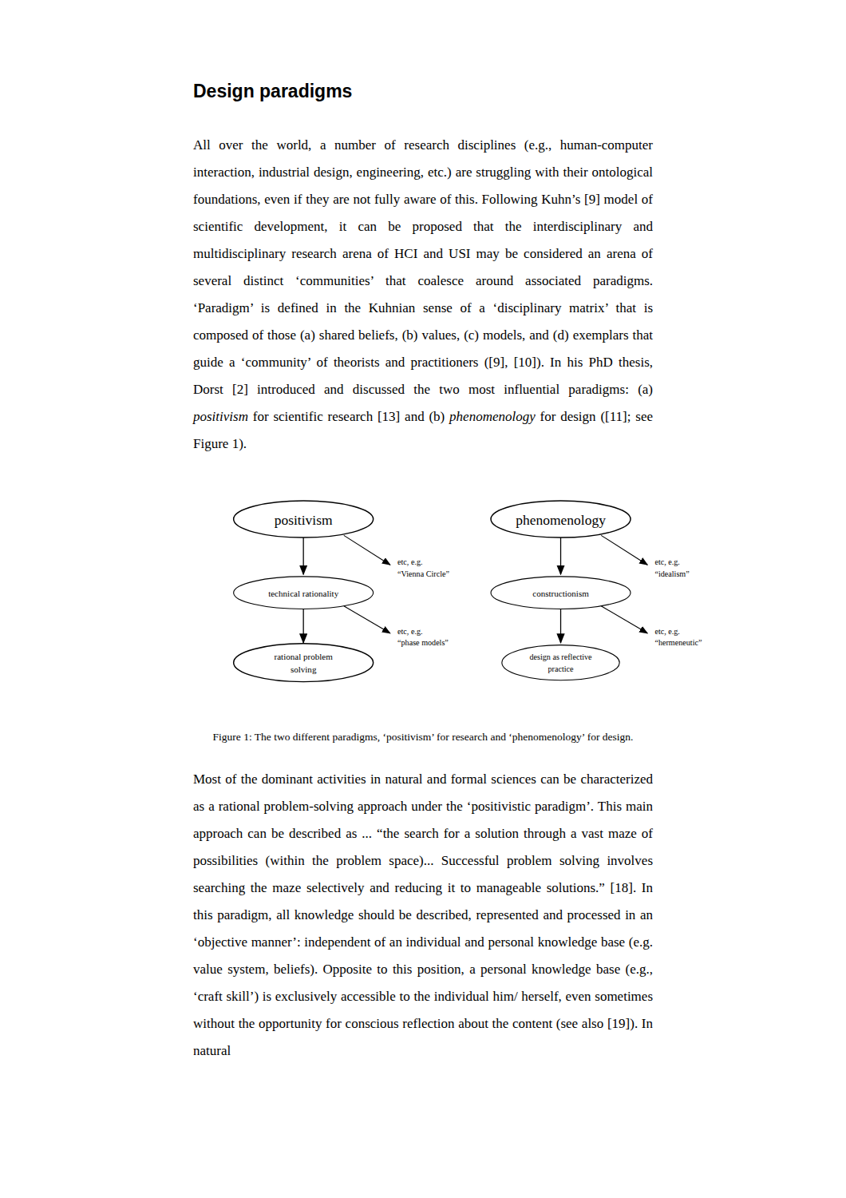Design paradigms
All over the world, a number of research disciplines (e.g., human-computer interaction, industrial design, engineering, etc.) are struggling with their ontological foundations, even if they are not fully aware of this. Following Kuhn’s [9] model of scientific development, it can be proposed that the interdisciplinary and multidisciplinary research arena of HCI and USI may be considered an arena of several distinct ‘communities’ that coalesce around associated paradigms. ‘Paradigm’ is defined in the Kuhnian sense of a ‘disciplinary matrix’ that is composed of those (a) shared beliefs, (b) values, (c) models, and (d) exemplars that guide a ‘community’ of theorists and practitioners ([9], [10]). In his PhD thesis, Dorst [2] introduced and discussed the two most influential paradigms: (a) positivism for scientific research [13] and (b) phenomenology for design ([11]; see Figure 1).
positivism etc, e.g. “Vienna Circle” technical rationality etc, e.g. “phase models” rational problem solving phenomenology etc, e.g. “idealism” constructionism etc, e.g. “hermeneutic” design as reflective practice
Figure 1: The two different paradigms, ‘positivism’ for research and ‘phenomenology’ for design.
Most of the dominant activities in natural and formal sciences can be characterized as a rational problem-solving approach under the ‘positivistic paradigm’. This main approach can be described as ... “the search for a solution through a vast maze of possibilities (within the problem space)... Successful problem solving involves searching the maze selectively and reducing it to manageable solutions.” [18]. In this paradigm, all knowledge should be described, represented and processed in an ‘objective manner’: independent of an individual and personal knowledge base (e.g. value system, beliefs). Opposite to this position, a personal knowledge base (e.g., ‘craft skill’) is exclusively accessible to the individual him/ herself, even sometimes without the opportunity for conscious reflection about the content (see also [19]). In natural